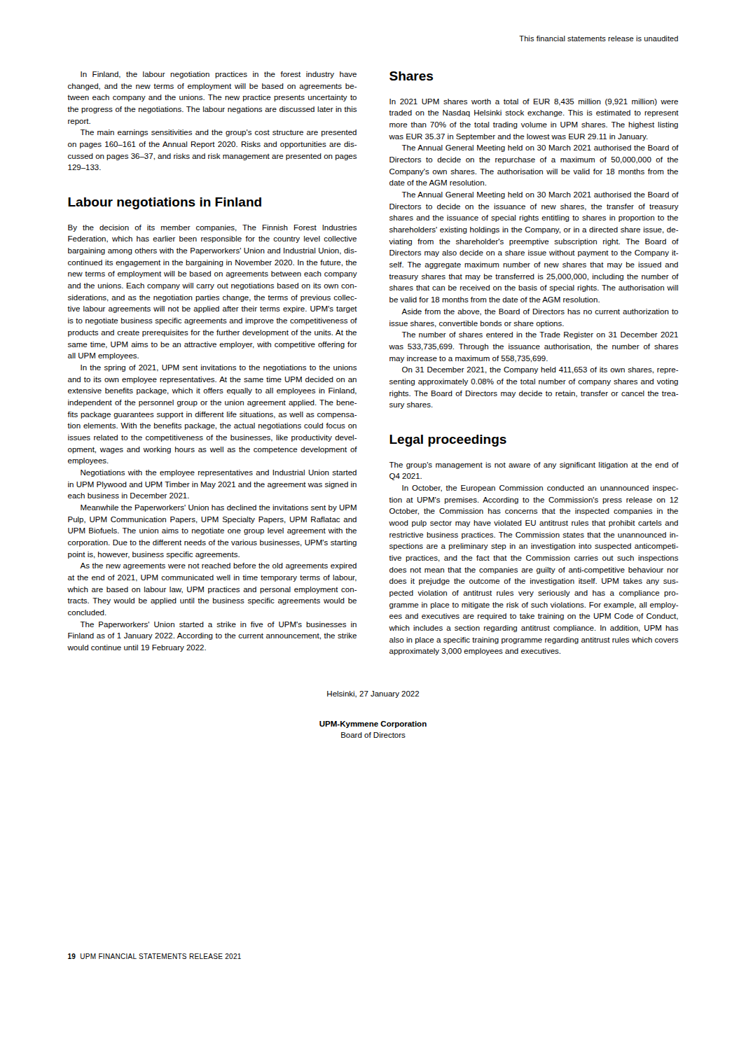This financial statements release is unaudited
In Finland, the labour negotiation practices in the forest industry have changed, and the new terms of employment will be based on agreements between each company and the unions. The new practice presents uncertainty to the progress of the negotiations. The labour negations are discussed later in this report.
The main earnings sensitivities and the group's cost structure are presented on pages 160–161 of the Annual Report 2020. Risks and opportunities are discussed on pages 36–37, and risks and risk management are presented on pages 129–133.
Labour negotiations in Finland
By the decision of its member companies, The Finnish Forest Industries Federation, which has earlier been responsible for the country level collective bargaining among others with the Paperworkers' Union and Industrial Union, discontinued its engagement in the bargaining in November 2020. In the future, the new terms of employment will be based on agreements between each company and the unions. Each company will carry out negotiations based on its own considerations, and as the negotiation parties change, the terms of previous collective labour agreements will not be applied after their terms expire. UPM's target is to negotiate business specific agreements and improve the competitiveness of products and create prerequisites for the further development of the units. At the same time, UPM aims to be an attractive employer, with competitive offering for all UPM employees.
In the spring of 2021, UPM sent invitations to the negotiations to the unions and to its own employee representatives. At the same time UPM decided on an extensive benefits package, which it offers equally to all employees in Finland, independent of the personnel group or the union agreement applied. The benefits package guarantees support in different life situations, as well as compensation elements. With the benefits package, the actual negotiations could focus on issues related to the competitiveness of the businesses, like productivity development, wages and working hours as well as the competence development of employees.
Negotiations with the employee representatives and Industrial Union started in UPM Plywood and UPM Timber in May 2021 and the agreement was signed in each business in December 2021.
Meanwhile the Paperworkers' Union has declined the invitations sent by UPM Pulp, UPM Communication Papers, UPM Specialty Papers, UPM Raflatac and UPM Biofuels. The union aims to negotiate one group level agreement with the corporation. Due to the different needs of the various businesses, UPM's starting point is, however, business specific agreements.
As the new agreements were not reached before the old agreements expired at the end of 2021, UPM communicated well in time temporary terms of labour, which are based on labour law, UPM practices and personal employment contracts. They would be applied until the business specific agreements would be concluded.
The Paperworkers' Union started a strike in five of UPM's businesses in Finland as of 1 January 2022. According to the current announcement, the strike would continue until 19 February 2022.
Shares
In 2021 UPM shares worth a total of EUR 8,435 million (9,921 million) were traded on the Nasdaq Helsinki stock exchange. This is estimated to represent more than 70% of the total trading volume in UPM shares. The highest listing was EUR 35.37 in September and the lowest was EUR 29.11 in January.
The Annual General Meeting held on 30 March 2021 authorised the Board of Directors to decide on the repurchase of a maximum of 50,000,000 of the Company's own shares. The authorisation will be valid for 18 months from the date of the AGM resolution.
The Annual General Meeting held on 30 March 2021 authorised the Board of Directors to decide on the issuance of new shares, the transfer of treasury shares and the issuance of special rights entitling to shares in proportion to the shareholders' existing holdings in the Company, or in a directed share issue, deviating from the shareholder's preemptive subscription right. The Board of Directors may also decide on a share issue without payment to the Company itself. The aggregate maximum number of new shares that may be issued and treasury shares that may be transferred is 25,000,000, including the number of shares that can be received on the basis of special rights. The authorisation will be valid for 18 months from the date of the AGM resolution.
Aside from the above, the Board of Directors has no current authorization to issue shares, convertible bonds or share options.
The number of shares entered in the Trade Register on 31 December 2021 was 533,735,699. Through the issuance authorisation, the number of shares may increase to a maximum of 558,735,699.
On 31 December 2021, the Company held 411,653 of its own shares, representing approximately 0.08% of the total number of company shares and voting rights. The Board of Directors may decide to retain, transfer or cancel the treasury shares.
Legal proceedings
The group's management is not aware of any significant litigation at the end of Q4 2021.
In October, the European Commission conducted an unannounced inspection at UPM's premises. According to the Commission's press release on 12 October, the Commission has concerns that the inspected companies in the wood pulp sector may have violated EU antitrust rules that prohibit cartels and restrictive business practices. The Commission states that the unannounced inspections are a preliminary step in an investigation into suspected anticompetitive practices, and the fact that the Commission carries out such inspections does not mean that the companies are guilty of anti-competitive behaviour nor does it prejudge the outcome of the investigation itself. UPM takes any suspected violation of antitrust rules very seriously and has a compliance programme in place to mitigate the risk of such violations. For example, all employees and executives are required to take training on the UPM Code of Conduct, which includes a section regarding antitrust compliance. In addition, UPM has also in place a specific training programme regarding antitrust rules which covers approximately 3,000 employees and executives.
Helsinki, 27 January 2022
UPM-Kymmene Corporation
Board of Directors
19 UPM FINANCIAL STATEMENTS RELEASE 2021